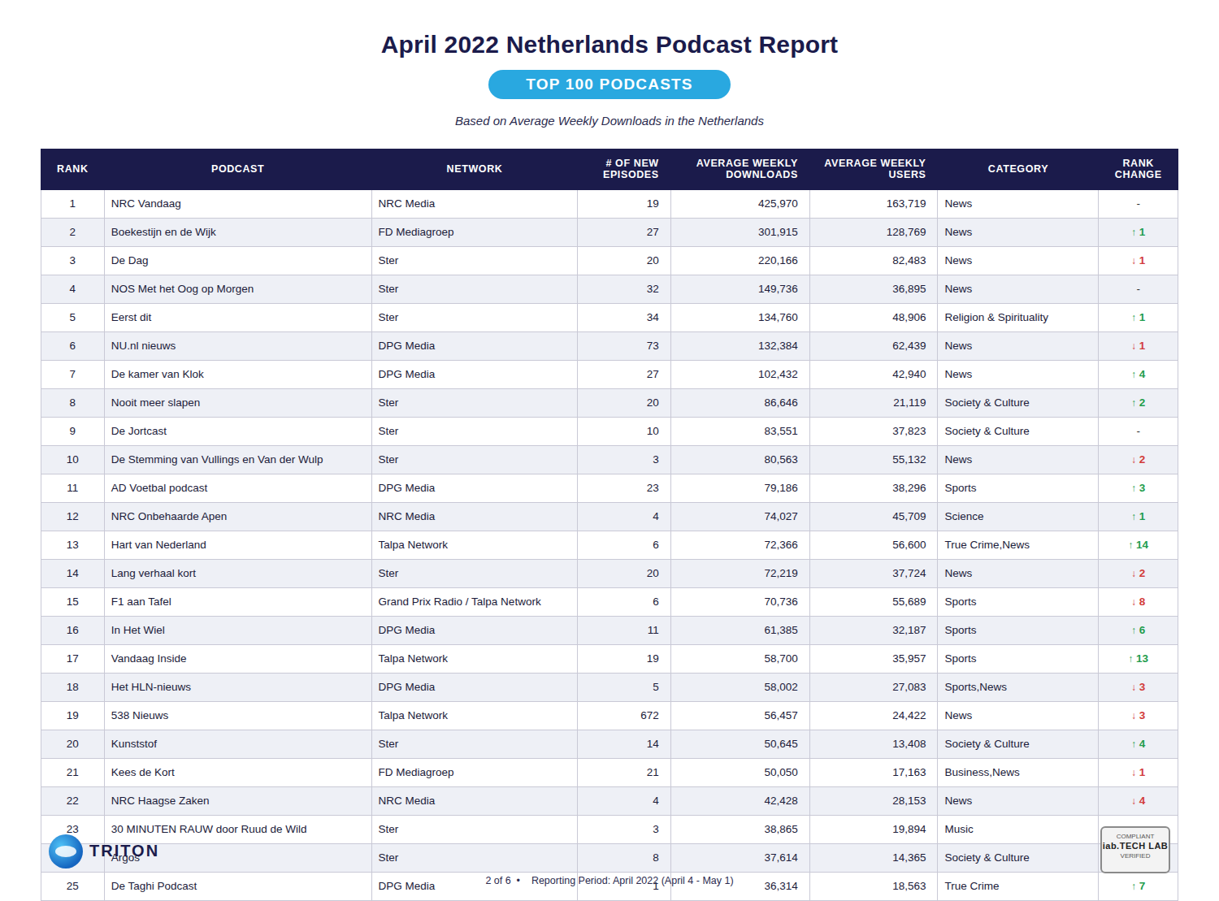April 2022 Netherlands Podcast Report
TOP 100 PODCASTS
Based on Average Weekly Downloads in the Netherlands
| RANK | PODCAST | NETWORK | # OF NEW EPISODES | AVERAGE WEEKLY DOWNLOADS | AVERAGE WEEKLY USERS | CATEGORY | RANK CHANGE |
| --- | --- | --- | --- | --- | --- | --- | --- |
| 1 | NRC Vandaag | NRC Media | 19 | 425,970 | 163,719 | News | - |
| 2 | Boekestijn en de Wijk | FD Mediagroep | 27 | 301,915 | 128,769 | News | ↑ 1 |
| 3 | De Dag | Ster | 20 | 220,166 | 82,483 | News | ↓ 1 |
| 4 | NOS Met het Oog op Morgen | Ster | 32 | 149,736 | 36,895 | News | - |
| 5 | Eerst dit | Ster | 34 | 134,760 | 48,906 | Religion & Spirituality | ↑ 1 |
| 6 | NU.nl nieuws | DPG Media | 73 | 132,384 | 62,439 | News | ↓ 1 |
| 7 | De kamer van Klok | DPG Media | 27 | 102,432 | 42,940 | News | ↑ 4 |
| 8 | Nooit meer slapen | Ster | 20 | 86,646 | 21,119 | Society & Culture | ↑ 2 |
| 9 | De Jortcast | Ster | 10 | 83,551 | 37,823 | Society & Culture | - |
| 10 | De Stemming van Vullings en Van der Wulp | Ster | 3 | 80,563 | 55,132 | News | ↓ 2 |
| 11 | AD Voetbal podcast | DPG Media | 23 | 79,186 | 38,296 | Sports | ↑ 3 |
| 12 | NRC Onbehaarde Apen | NRC Media | 4 | 74,027 | 45,709 | Science | ↑ 1 |
| 13 | Hart van Nederland | Talpa Network | 6 | 72,366 | 56,600 | True Crime,News | ↑ 14 |
| 14 | Lang verhaal kort | Ster | 20 | 72,219 | 37,724 | News | ↓ 2 |
| 15 | F1 aan Tafel | Grand Prix Radio / Talpa Network | 6 | 70,736 | 55,689 | Sports | ↓ 8 |
| 16 | In Het Wiel | DPG Media | 11 | 61,385 | 32,187 | Sports | ↑ 6 |
| 17 | Vandaag Inside | Talpa Network | 19 | 58,700 | 35,957 | Sports | ↑ 13 |
| 18 | Het HLN-nieuws | DPG Media | 5 | 58,002 | 27,083 | Sports,News | ↓ 3 |
| 19 | 538 Nieuws | Talpa Network | 672 | 56,457 | 24,422 | News | ↓ 3 |
| 20 | Kunststof | Ster | 14 | 50,645 | 13,408 | Society & Culture | ↑ 4 |
| 21 | Kees de Kort | FD Mediagroep | 21 | 50,050 | 17,163 | Business,News | ↓ 1 |
| 22 | NRC Haagse Zaken | NRC Media | 4 | 42,428 | 28,153 | News | ↓ 4 |
| 23 | 30 MINUTEN RAUW door Ruud de Wild | Ster | 3 | 38,865 | 19,894 | Music | - |
| 24 | Argos | Ster | 8 | 37,614 | 14,365 | Society & Culture | ↑ 5 |
| 25 | De Taghi Podcast | DPG Media | 1 | 36,314 | 18,563 | True Crime | ↑ 7 |
TRITON
COMPLIANT
iab.TECH LAB
VERIFIED
2 of 6 • Reporting Period: April 2022 (April 4 - May 1)